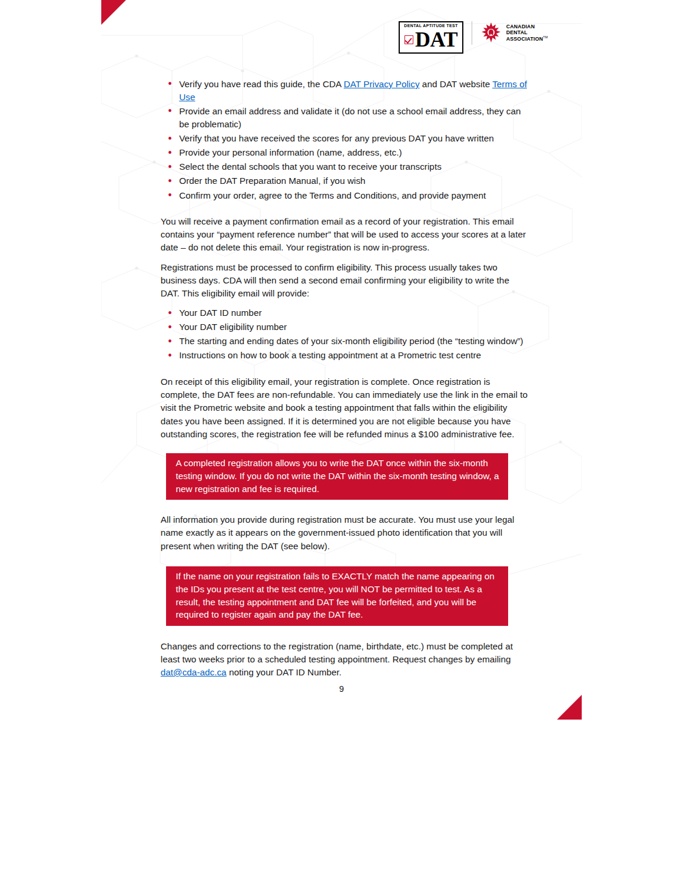DENTAL APTITUDE TEST
DAT
CANADIAN
DENTAL
ASSOCIATIONTM
Verify you have read this guide, the CDA DAT Privacy Policy and DAT website Terms of Use
Provide an email address and validate it (do not use a school email address, they can be problematic)
Verify that you have received the scores for any previous DAT you have written
Provide your personal information (name, address, etc.)
Select the dental schools that you want to receive your transcripts
Order the DAT Preparation Manual, if you wish
Confirm your order, agree to the Terms and Conditions, and provide payment
You will receive a payment confirmation email as a record of your registration. This email contains your “payment reference number” that will be used to access your scores at a later date – do not delete this email. Your registration is now in-progress.
Registrations must be processed to confirm eligibility. This process usually takes two business days. CDA will then send a second email confirming your eligibility to write the DAT. This eligibility email will provide:
Your DAT ID number
Your DAT eligibility number
The starting and ending dates of your six-month eligibility period (the “testing window”)
Instructions on how to book a testing appointment at a Prometric test centre
On receipt of this eligibility email, your registration is complete. Once registration is complete, the DAT fees are non-refundable. You can immediately use the link in the email to visit the Prometric website and book a testing appointment that falls within the eligibility dates you have been assigned. If it is determined you are not eligible because you have outstanding scores, the registration fee will be refunded minus a $100 administrative fee.
A completed registration allows you to write the DAT once within the six-month testing window. If you do not write the DAT within the six-month testing window, a new registration and fee is required.
All information you provide during registration must be accurate. You must use your legal name exactly as it appears on the government-issued photo identification that you will present when writing the DAT (see below).
If the name on your registration fails to EXACTLY match the name appearing on the IDs you present at the test centre, you will NOT be permitted to test. As a result, the testing appointment and DAT fee will be forfeited, and you will be required to register again and pay the DAT fee.
Changes and corrections to the registration (name, birthdate, etc.) must be completed at least two weeks prior to a scheduled testing appointment. Request changes by emailing dat@cda-adc.ca noting your DAT ID Number.
9